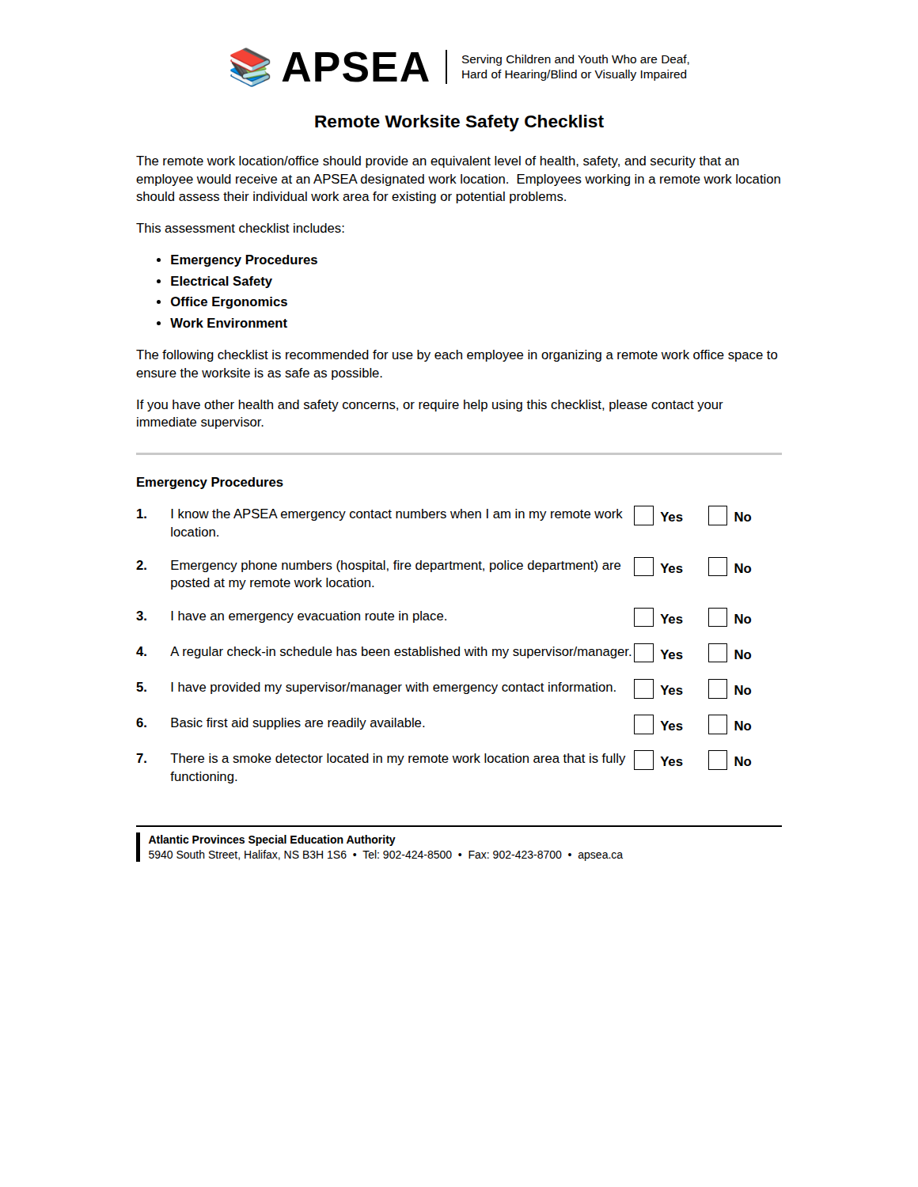📚 APSEA Serving Children and Youth Who are Deaf,
Hard of Hearing/Blind or Visually Impaired
Remote Worksite Safety Checklist
The remote work location/office should provide an equivalent level of health, safety, and security that an employee would receive at an APSEA designated work location. Employees working in a remote work location should assess their individual work area for existing or potential problems.
This assessment checklist includes:
Emergency Procedures
Electrical Safety
Office Ergonomics
Work Environment
The following checklist is recommended for use by each employee in organizing a remote work office space to ensure the worksite is as safe as possible.
If you have other health and safety concerns, or require help using this checklist, please contact your immediate supervisor.
Emergency Procedures
| 1. | I know the APSEA emergency contact numbers when I am in my remote work location. | Yes | No |
| 2. | Emergency phone numbers (hospital, fire department, police department) are posted at my remote work location. | Yes | No |
| 3. | I have an emergency evacuation route in place. | Yes | No |
| 4. | A regular check-in schedule has been established with my supervisor/manager. | Yes | No |
| 5. | I have provided my supervisor/manager with emergency contact information. | Yes | No |
| 6. | Basic first aid supplies are readily available. | Yes | No |
| 7. | There is a smoke detector located in my remote work location area that is fully functioning. | Yes | No |
Atlantic Provinces Special Education Authority
5940 South Street, Halifax, NS B3H 1S6 • Tel: 902-424-8500 • Fax: 902-423-8700 • apsea.ca